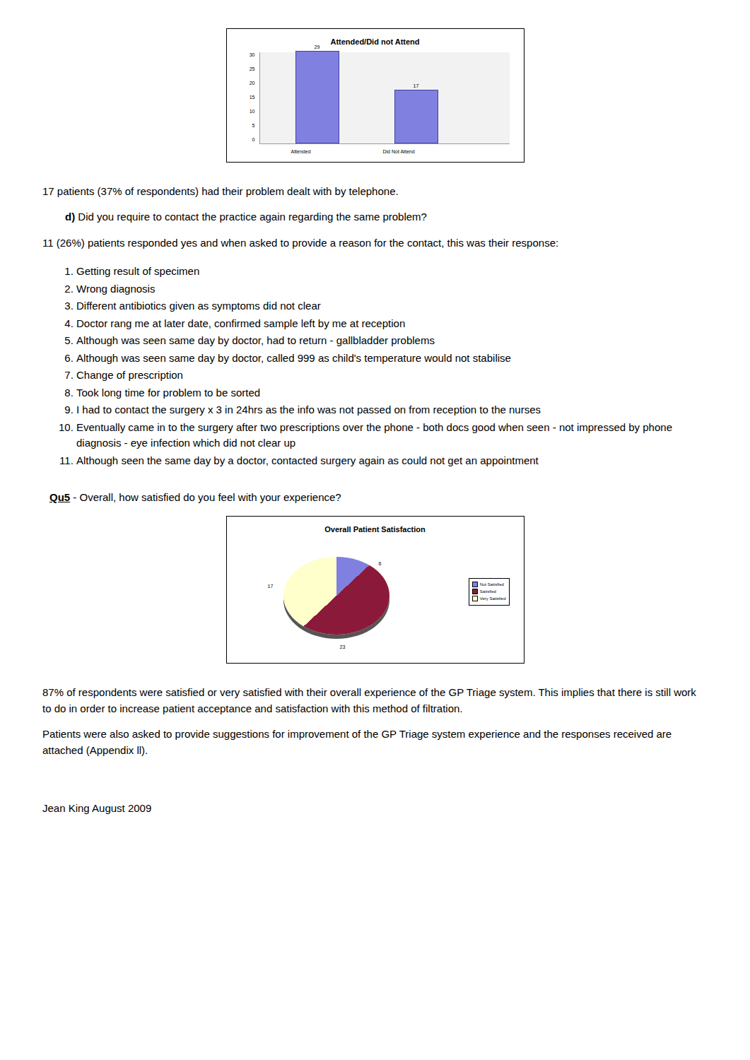Attended/Did not Attend
30 25 20 15 10 5 0
29
17
Attended Did Not Attend
17 patients (37% of respondents) had their problem dealt with by telephone.
d) Did you require to contact the practice again regarding the same problem?
11 (26%) patients responded yes and when asked to provide a reason for the contact, this was their response:
Getting result of specimen
Wrong diagnosis
Different antibiotics given as symptoms did not clear
Doctor rang me at later date, confirmed sample left by me at reception
Although was seen same day by doctor, had to return - gallbladder problems
Although was seen same day by doctor, called 999 as child's temperature would not stabilise
Change of prescription
Took long time for problem to be sorted
I had to contact the surgery x 3 in 24hrs as the info was not passed on from reception to the nurses
Eventually came in to the surgery after two prescriptions over the phone - both docs good when seen - not impressed by phone diagnosis - eye infection which did not clear up
Although seen the same day by a doctor, contacted surgery again as could not get an appointment
Qu5 - Overall, how satisfied do you feel with your experience?
Overall Patient Satisfaction
6
17
23
Not Satisfied
Satisfied
Very Satisfied
87% of respondents were satisfied or very satisfied with their overall experience of the GP Triage system. This implies that there is still work to do in order to increase patient acceptance and satisfaction with this method of filtration.
Patients were also asked to provide suggestions for improvement of the GP Triage system experience and the responses received are attached (Appendix ll).
Jean King August 2009